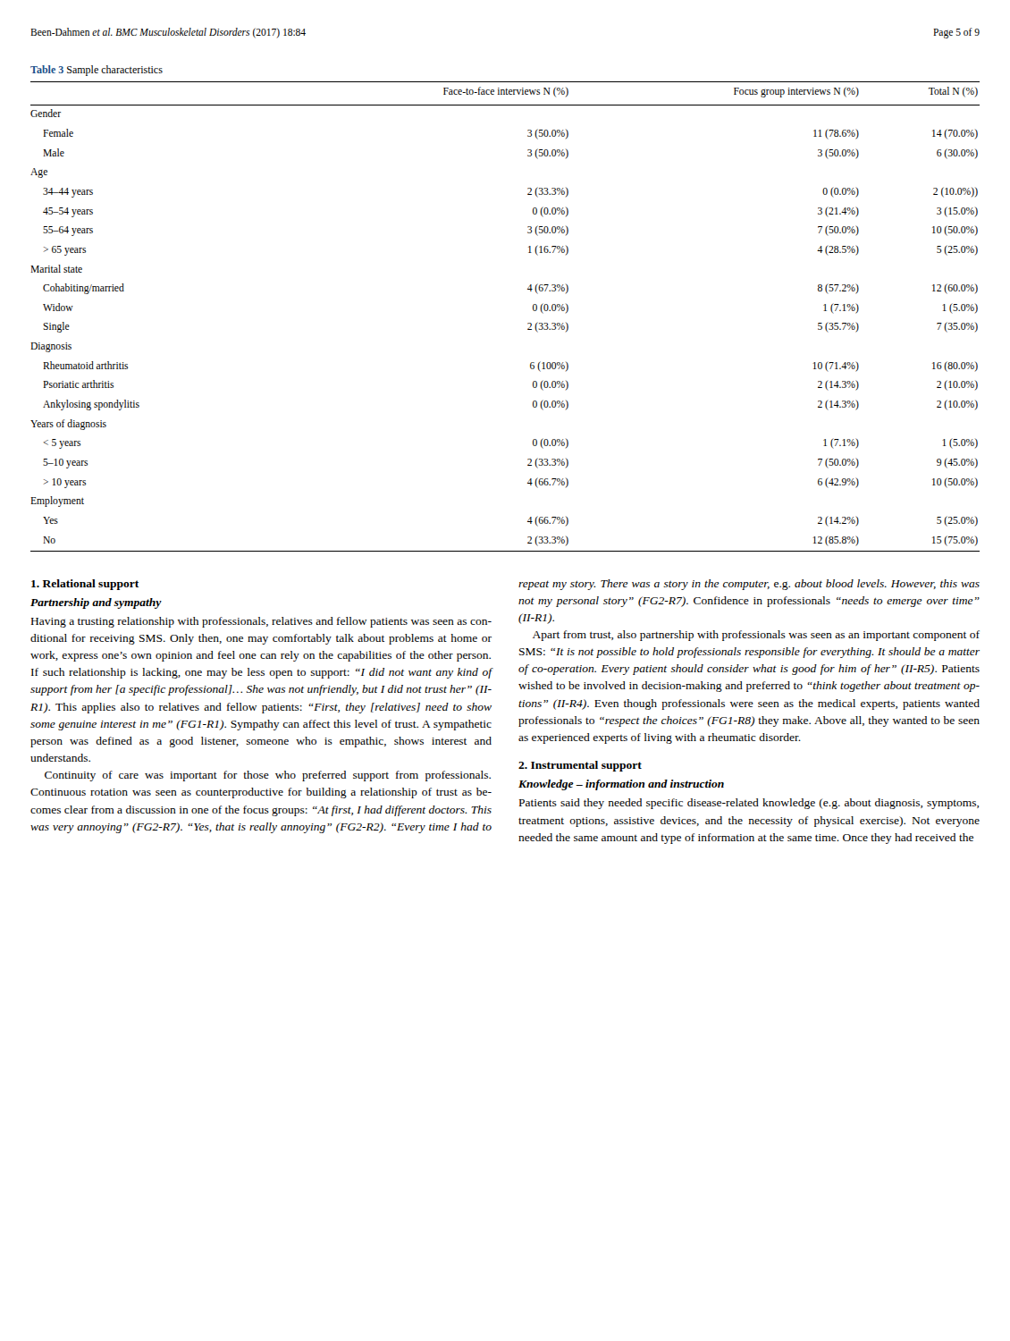Been-Dahmen et al. BMC Musculoskeletal Disorders (2017) 18:84
Page 5 of 9
Table 3 Sample characteristics
| | Face-to-face interviews N (%) | Focus group interviews N (%) | Total N (%) |
| --- | --- | --- | --- |
| Gender | | | |
| Female | 3 (50.0%) | 11 (78.6%) | 14 (70.0%) |
| Male | 3 (50.0%) | 3 (50.0%) | 6 (30.0%) |
| Age | | | |
| 34–44 years | 2 (33.3%) | 0 (0.0%) | 2 (10.0%)) |
| 45–54 years | 0 (0.0%) | 3 (21.4%) | 3 (15.0%) |
| 55–64 years | 3 (50.0%) | 7 (50.0%) | 10 (50.0%) |
| > 65 years | 1 (16.7%) | 4 (28.5%) | 5 (25.0%) |
| Marital state | | | |
| Cohabiting/married | 4 (67.3%) | 8 (57.2%) | 12 (60.0%) |
| Widow | 0 (0.0%) | 1 (7.1%) | 1 (5.0%) |
| Single | 2 (33.3%) | 5 (35.7%) | 7 (35.0%) |
| Diagnosis | | | |
| Rheumatoid arthritis | 6 (100%) | 10 (71.4%) | 16 (80.0%) |
| Psoriatic arthritis | 0 (0.0%) | 2 (14.3%) | 2 (10.0%) |
| Ankylosing spondylitis | 0 (0.0%) | 2 (14.3%) | 2 (10.0%) |
| Years of diagnosis | | | |
| < 5 years | 0 (0.0%) | 1 (7.1%) | 1 (5.0%) |
| 5–10 years | 2 (33.3%) | 7 (50.0%) | 9 (45.0%) |
| > 10 years | 4 (66.7%) | 6 (42.9%) | 10 (50.0%) |
| Employment | | | |
| Yes | 4 (66.7%) | 2 (14.2%) | 5 (25.0%) |
| No | 2 (33.3%) | 12 (85.8%) | 15 (75.0%) |
1. Relational support
Partnership and sympathy
Having a trusting relationship with professionals, relatives and fellow patients was seen as conditional for receiving SMS. Only then, one may comfortably talk about problems at home or work, express one’s own opinion and feel one can rely on the capabilities of the other person. If such relationship is lacking, one may be less open to support: “I did not want any kind of support from her [a specific professional]… She was not unfriendly, but I did not trust her” (II-R1). This applies also to relatives and fellow patients: “First, they [relatives] need to show some genuine interest in me” (FG1-R1). Sympathy can affect this level of trust. A sympathetic person was defined as a good listener, someone who is empathic, shows interest and understands.
Continuity of care was important for those who preferred support from professionals. Continuous rotation was seen as counterproductive for building a relationship of trust as becomes clear from a discussion in one of the focus groups: “At first, I had different doctors. This was very annoying” (FG2-R7). “Yes, that is really annoying” (FG2-R2). “Every time I had to repeat my story. There was a story in the computer, e.g. about blood levels. However, this was not my personal story” (FG2-R7). Confidence in professionals “needs to emerge over time” (II-R1).
Apart from trust, also partnership with professionals was seen as an important component of SMS: “It is not possible to hold professionals responsible for everything. It should be a matter of co-operation. Every patient should consider what is good for him of her” (II-R5). Patients wished to be involved in decision-making and preferred to “think together about treatment options” (II-R4). Even though professionals were seen as the medical experts, patients wanted professionals to “respect the choices” (FG1-R8) they make. Above all, they wanted to be seen as experienced experts of living with a rheumatic disorder.
2. Instrumental support
Knowledge – information and instruction
Patients said they needed specific disease-related knowledge (e.g. about diagnosis, symptoms, treatment options, assistive devices, and the necessity of physical exercise). Not everyone needed the same amount and type of information at the same time. Once they had received the